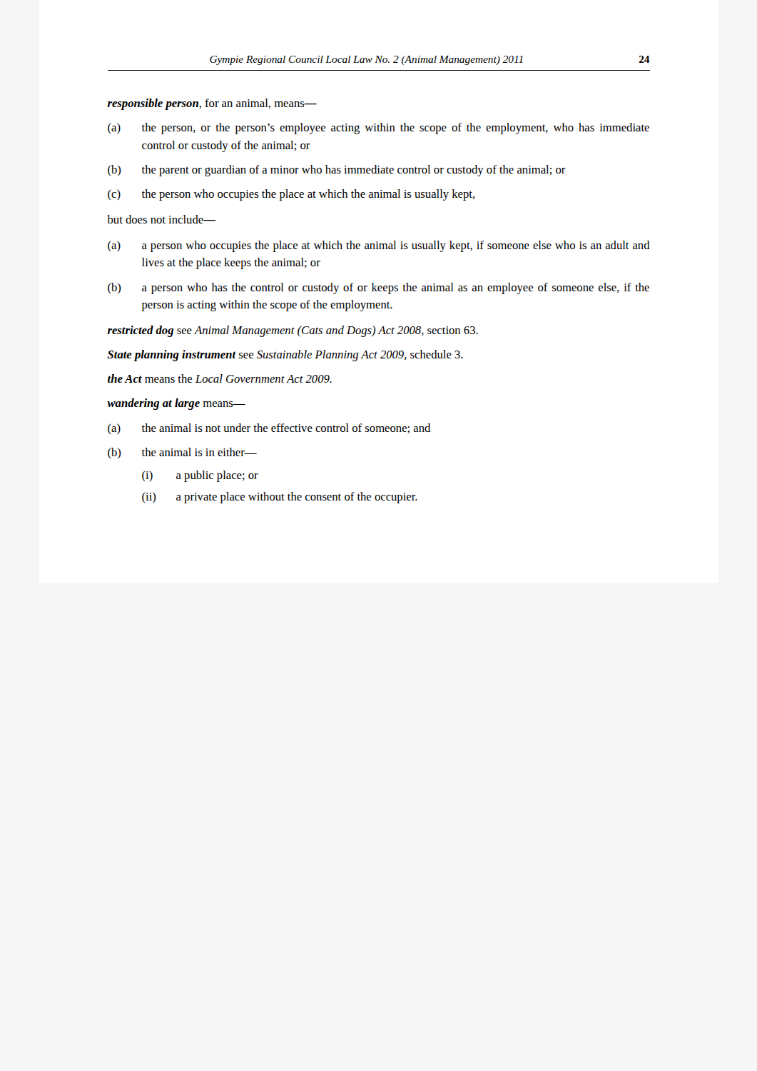Gympie Regional Council Local Law No. 2 (Animal Management) 2011 24
responsible person, for an animal, means—
(a) the person, or the person’s employee acting within the scope of the employment, who has immediate control or custody of the animal; or
(b) the parent or guardian of a minor who has immediate control or custody of the animal; or
(c) the person who occupies the place at which the animal is usually kept,
but does not include—
(a) a person who occupies the place at which the animal is usually kept, if someone else who is an adult and lives at the place keeps the animal; or
(b) a person who has the control or custody of or keeps the animal as an employee of someone else, if the person is acting within the scope of the employment.
restricted dog see Animal Management (Cats and Dogs) Act 2008, section 63.
State planning instrument see Sustainable Planning Act 2009, schedule 3.
the Act means the Local Government Act 2009.
wandering at large means—
(a) the animal is not under the effective control of someone; and
(b) the animal is in either—
(i) a public place; or
(ii) a private place without the consent of the occupier.